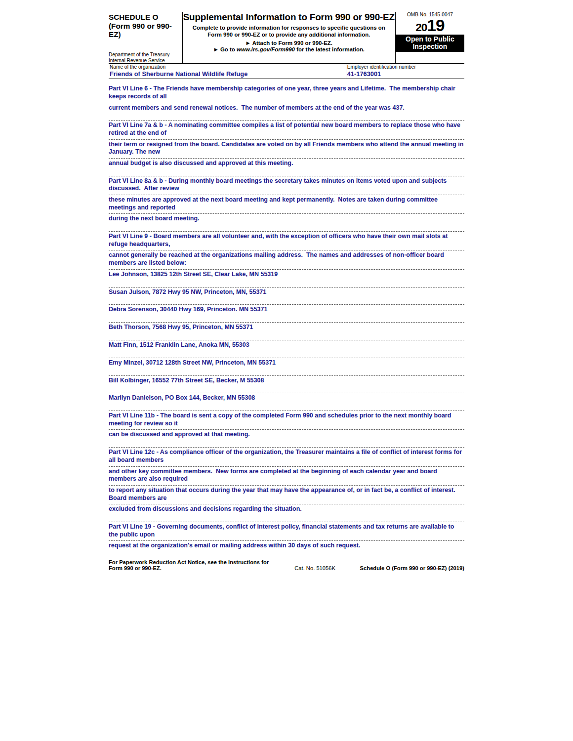| SCHEDULE O (Form 990 or 990-EZ) Department of the Treasury Internal Revenue Service | Supplemental Information to Form 990 or 990-EZ Complete to provide information for responses to specific questions on Form 990 or 990-EZ or to provide any additional information. ► Attach to Form 990 or 990-EZ. ► Go to www.irs.gov/Form990 for the latest information . | OMB No. 1545-0047 20 19 Open to Public Inspection |
| Name of the organization Friends of Sherburne National Wildlife Refuge | Employer identification number 41-1763001 |
Part VI Line 6 - The Friends have membership categories of one year, three years and Lifetime. The membership chair keeps records of all
current members and send renewal notices. The number of members at the end of the year was 437.
Part VI Line 7a & b - A nominating committee compiles a list of potential new board members to replace those who have retired at the end of
their term or resigned from the board. Candidates are voted on by all Friends members who attend the annual meeting in January. The new
annual budget is also discussed and approved at this meeting.
Part VI Line 8a & b - During monthly board meetings the secretary takes minutes on items voted upon and subjects discussed. After review
these minutes are approved at the next board meeting and kept permanently. Notes are taken during committee meetings and reported
during the next board meeting.
Part VI Line 9 - Board members are all volunteer and, with the exception of officers who have their own mail slots at refuge headquarters,
cannot generally be reached at the organizations mailing address. The names and addresses of non-officer board members are listed below:
Lee Johnson, 13825 12th Street SE, Clear Lake, MN 55319
Susan Julson, 7872 Hwy 95 NW, Princeton, MN, 55371
Debra Sorenson, 30440 Hwy 169, Princeton. MN 55371
Beth Thorson, 7568 Hwy 95, Princeton, MN 55371
Matt Finn, 1512 Franklin Lane, Anoka MN, 55303
Emy Minzel, 30712 128th Street NW, Princeton, MN 55371
Bill Kolbinger, 16552 77th Street SE, Becker, M 55308
Marilyn Danielson, PO Box 144, Becker, MN 55308
Part VI Line 11b - The board is sent a copy of the completed Form 990 and schedules prior to the next monthly board meeting for review so it
can be discussed and approved at that meeting.
Part VI Line 12c - As compliance officer of the organization, the Treasurer maintains a file of conflict of interest forms for all board members
and other key committee members. New forms are completed at the beginning of each calendar year and board members are also required
to report any situation that occurs during the year that may have the appearance of, or in fact be, a conflict of interest. Board members are
excluded from discussions and decisions regarding the situation.
Part VI Line 19 - Governing documents, conflict of interest policy, financial statements and tax returns are available to the public upon
request at the organization's email or mailing address within 30 days of such request.
| For Paperwork Reduction Act Notice, see the Instructions for Form 990 or 990-EZ. | Cat. No. 51056K | Schedule O (Form 990 or 990-EZ) (2019) |